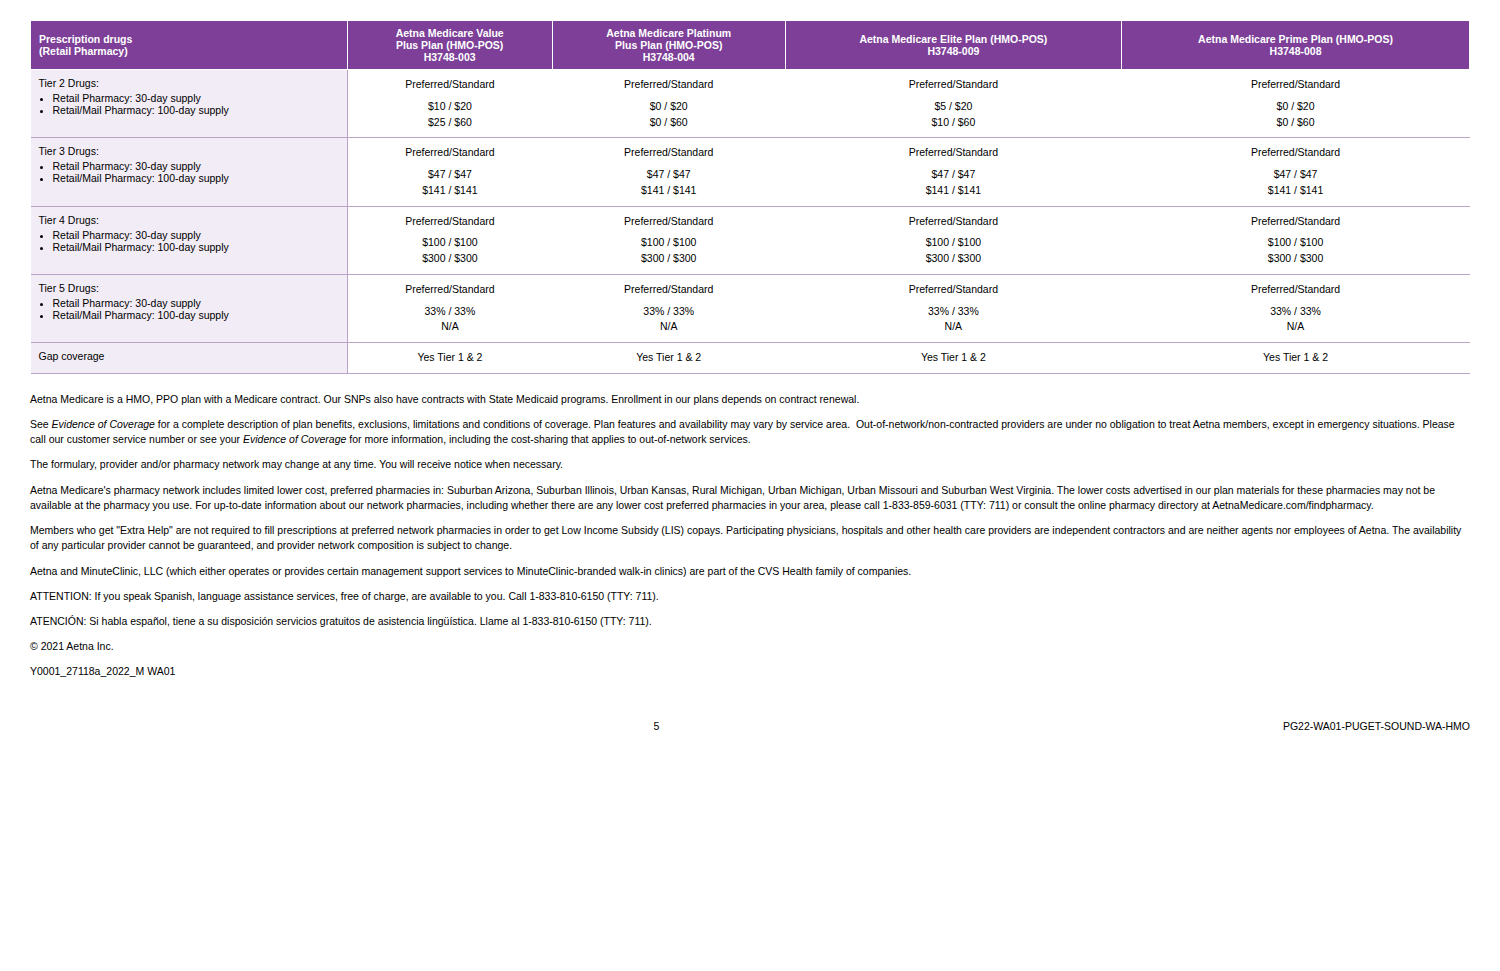| Prescription drugs (Retail Pharmacy) | Aetna Medicare Value Plus Plan (HMO-POS) H3748-003 | Aetna Medicare Platinum Plus Plan (HMO-POS) H3748-004 | Aetna Medicare Elite Plan (HMO-POS) H3748-009 | Aetna Medicare Prime Plan (HMO-POS) H3748-008 |
| --- | --- | --- | --- | --- |
| Tier 2 Drugs: Retail Pharmacy: 30-day supply Retail/Mail Pharmacy: 100-day supply | Preferred/Standard $10 / $20 $25 / $60 | Preferred/Standard $0 / $20 $0 / $60 | Preferred/Standard $5 / $20 $10 / $60 | Preferred/Standard $0 / $20 $0 / $60 |
| Tier 3 Drugs: Retail Pharmacy: 30-day supply Retail/Mail Pharmacy: 100-day supply | Preferred/Standard $47 / $47 $141 / $141 | Preferred/Standard $47 / $47 $141 / $141 | Preferred/Standard $47 / $47 $141 / $141 | Preferred/Standard $47 / $47 $141 / $141 |
| Tier 4 Drugs: Retail Pharmacy: 30-day supply Retail/Mail Pharmacy: 100-day supply | Preferred/Standard $100 / $100 $300 / $300 | Preferred/Standard $100 / $100 $300 / $300 | Preferred/Standard $100 / $100 $300 / $300 | Preferred/Standard $100 / $100 $300 / $300 |
| Tier 5 Drugs: Retail Pharmacy: 30-day supply Retail/Mail Pharmacy: 100-day supply | Preferred/Standard 33% / 33% N/A | Preferred/Standard 33% / 33% N/A | Preferred/Standard 33% / 33% N/A | Preferred/Standard 33% / 33% N/A |
| Gap coverage | Yes Tier 1 & 2 | Yes Tier 1 & 2 | Yes Tier 1 & 2 | Yes Tier 1 & 2 |
Aetna Medicare is a HMO, PPO plan with a Medicare contract. Our SNPs also have contracts with State Medicaid programs. Enrollment in our plans depends on contract renewal.
See Evidence of Coverage for a complete description of plan benefits, exclusions, limitations and conditions of coverage. Plan features and availability may vary by service area. Out-of-network/non-contracted providers are under no obligation to treat Aetna members, except in emergency situations. Please call our customer service number or see your Evidence of Coverage for more information, including the cost-sharing that applies to out-of-network services.
The formulary, provider and/or pharmacy network may change at any time. You will receive notice when necessary.
Aetna Medicare's pharmacy network includes limited lower cost, preferred pharmacies in: Suburban Arizona, Suburban Illinois, Urban Kansas, Rural Michigan, Urban Michigan, Urban Missouri and Suburban West Virginia. The lower costs advertised in our plan materials for these pharmacies may not be available at the pharmacy you use. For up-to-date information about our network pharmacies, including whether there are any lower cost preferred pharmacies in your area, please call 1-833-859-6031 (TTY: 711) or consult the online pharmacy directory at AetnaMedicare.com/findpharmacy.
Members who get "Extra Help" are not required to fill prescriptions at preferred network pharmacies in order to get Low Income Subsidy (LIS) copays. Participating physicians, hospitals and other health care providers are independent contractors and are neither agents nor employees of Aetna. The availability of any particular provider cannot be guaranteed, and provider network composition is subject to change.
Aetna and MinuteClinic, LLC (which either operates or provides certain management support services to MinuteClinic-branded walk-in clinics) are part of the CVS Health family of companies.
ATTENTION: If you speak Spanish, language assistance services, free of charge, are available to you. Call 1-833-810-6150 (TTY: 711).
ATENCIÓN: Si habla español, tiene a su disposición servicios gratuitos de asistencia lingüística. Llame al 1-833-810-6150 (TTY: 711).
© 2021 Aetna Inc.
Y0001_27118a_2022_M WA01
5 PG22-WA01-PUGET-SOUND-WA-HMO